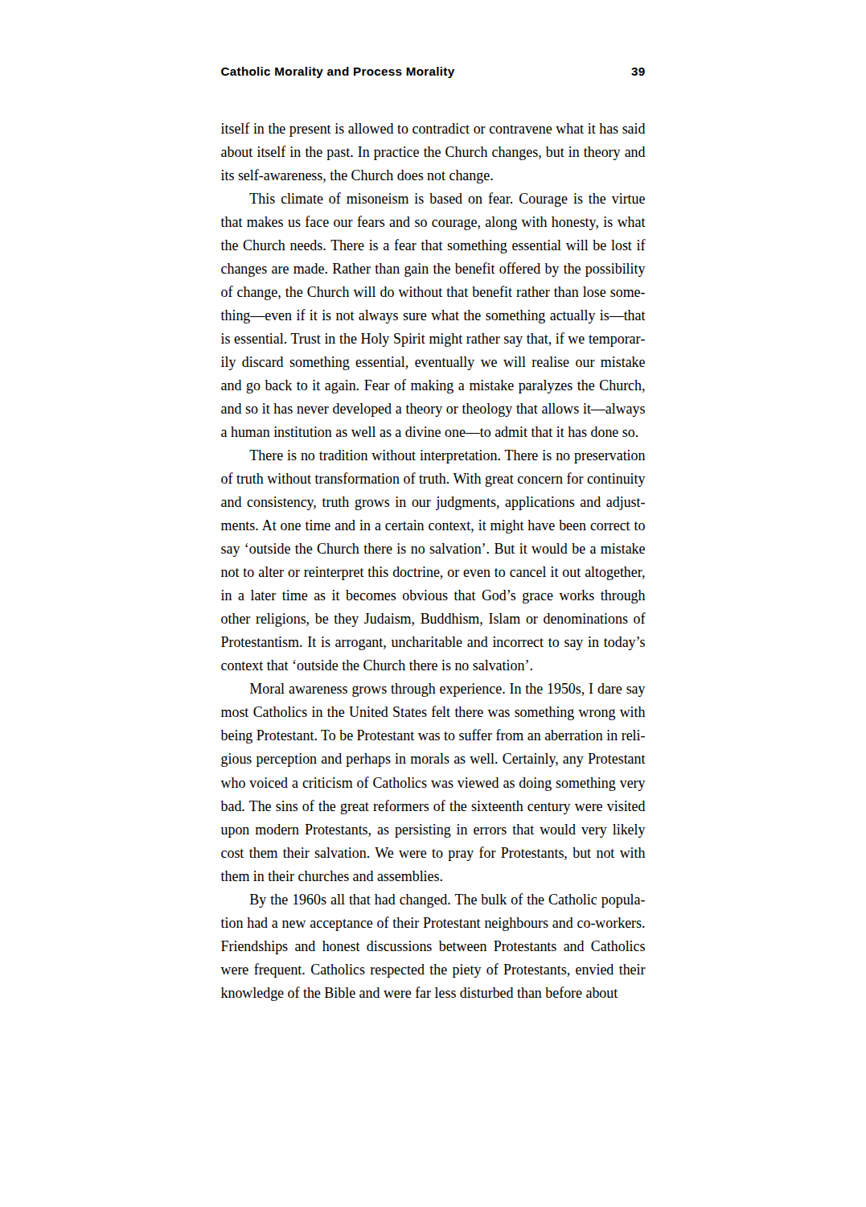Catholic Morality and Process Morality 39
itself in the present is allowed to contradict or contravene what it has said about itself in the past. In practice the Church changes, but in theory and its self-awareness, the Church does not change.
This climate of misoneism is based on fear. Courage is the virtue that makes us face our fears and so courage, along with honesty, is what the Church needs. There is a fear that something essential will be lost if changes are made. Rather than gain the benefit offered by the possibility of change, the Church will do without that benefit rather than lose something—even if it is not always sure what the something actually is—that is essential. Trust in the Holy Spirit might rather say that, if we temporarily discard something essential, eventually we will realise our mistake and go back to it again. Fear of making a mistake paralyzes the Church, and so it has never developed a theory or theology that allows it—always a human institution as well as a divine one—to admit that it has done so.
There is no tradition without interpretation. There is no preservation of truth without transformation of truth. With great concern for continuity and consistency, truth grows in our judgments, applications and adjustments. At one time and in a certain context, it might have been correct to say ‘outside the Church there is no salvation’. But it would be a mistake not to alter or reinterpret this doctrine, or even to cancel it out altogether, in a later time as it becomes obvious that God’s grace works through other religions, be they Judaism, Buddhism, Islam or denominations of Protestantism. It is arrogant, uncharitable and incorrect to say in today’s context that ‘outside the Church there is no salvation’.
Moral awareness grows through experience. In the 1950s, I dare say most Catholics in the United States felt there was something wrong with being Protestant. To be Protestant was to suffer from an aberration in religious perception and perhaps in morals as well. Certainly, any Protestant who voiced a criticism of Catholics was viewed as doing something very bad. The sins of the great reformers of the sixteenth century were visited upon modern Protestants, as persisting in errors that would very likely cost them their salvation. We were to pray for Protestants, but not with them in their churches and assemblies.
By the 1960s all that had changed. The bulk of the Catholic population had a new acceptance of their Protestant neighbours and co-workers. Friendships and honest discussions between Protestants and Catholics were frequent. Catholics respected the piety of Protestants, envied their knowledge of the Bible and were far less disturbed than before about